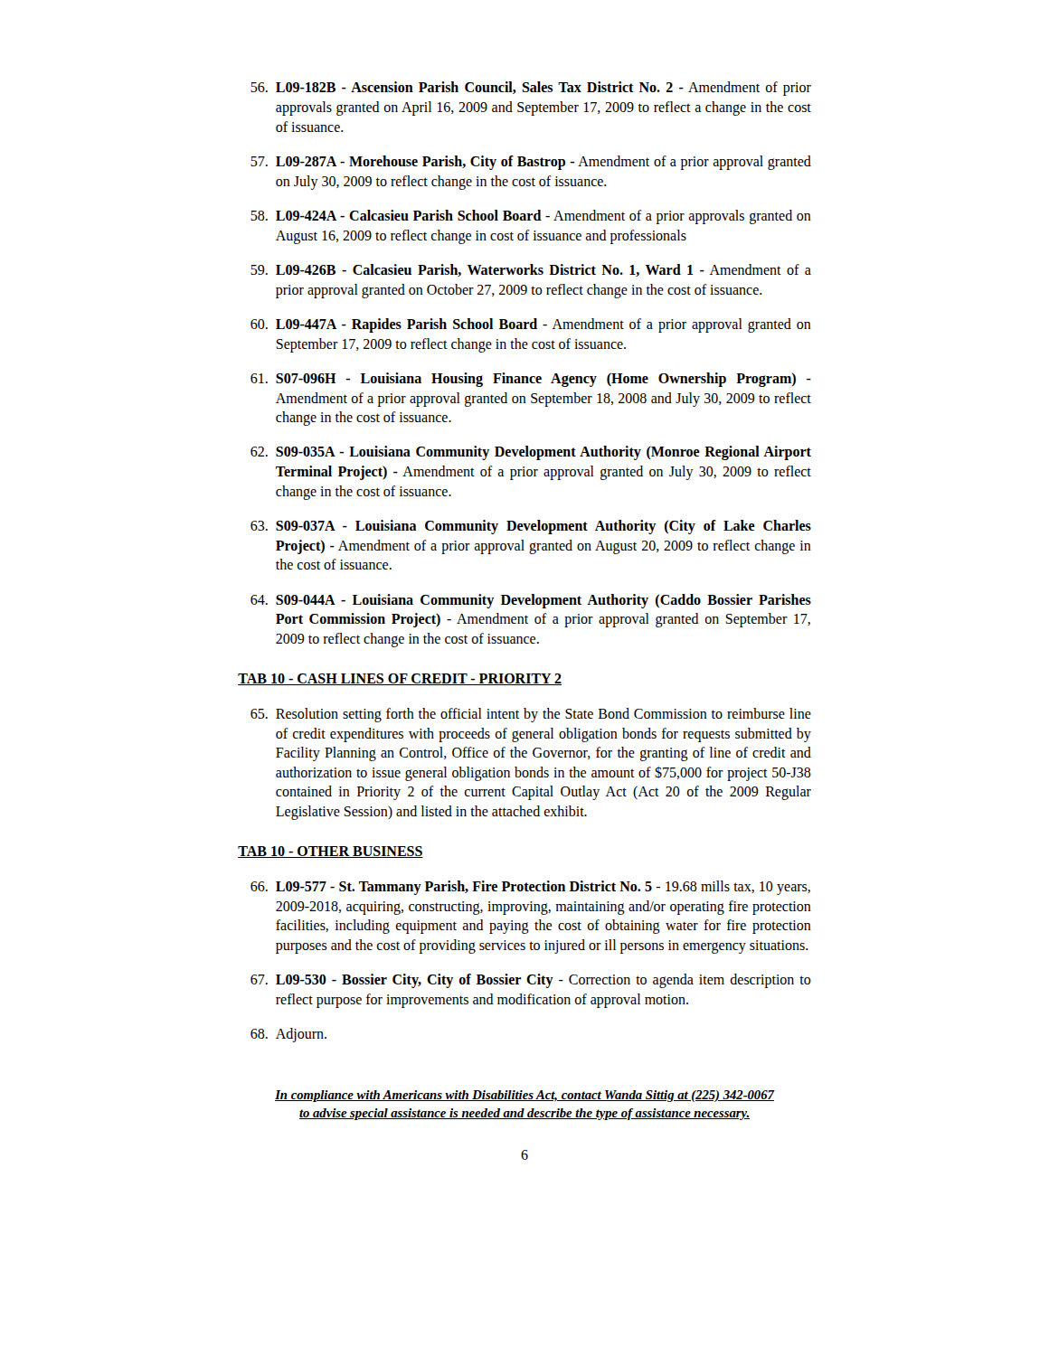56. L09-182B - Ascension Parish Council, Sales Tax District No. 2 - Amendment of prior approvals granted on April 16, 2009 and September 17, 2009 to reflect a change in the cost of issuance.
57. L09-287A - Morehouse Parish, City of Bastrop - Amendment of a prior approval granted on July 30, 2009 to reflect change in the cost of issuance.
58. L09-424A - Calcasieu Parish School Board - Amendment of a prior approvals granted on August 16, 2009 to reflect change in cost of issuance and professionals
59. L09-426B - Calcasieu Parish, Waterworks District No. 1, Ward 1 - Amendment of a prior approval granted on October 27, 2009 to reflect change in the cost of issuance.
60. L09-447A - Rapides Parish School Board - Amendment of a prior approval granted on September 17, 2009 to reflect change in the cost of issuance.
61. S07-096H - Louisiana Housing Finance Agency (Home Ownership Program) - Amendment of a prior approval granted on September 18, 2008 and July 30, 2009 to reflect change in the cost of issuance.
62. S09-035A - Louisiana Community Development Authority (Monroe Regional Airport Terminal Project) - Amendment of a prior approval granted on July 30, 2009 to reflect change in the cost of issuance.
63. S09-037A - Louisiana Community Development Authority (City of Lake Charles Project) - Amendment of a prior approval granted on August 20, 2009 to reflect change in the cost of issuance.
64. S09-044A - Louisiana Community Development Authority (Caddo Bossier Parishes Port Commission Project) - Amendment of a prior approval granted on September 17, 2009 to reflect change in the cost of issuance.
TAB 10 - CASH LINES OF CREDIT - PRIORITY 2
65. Resolution setting forth the official intent by the State Bond Commission to reimburse line of credit expenditures with proceeds of general obligation bonds for requests submitted by Facility Planning an Control, Office of the Governor, for the granting of line of credit and authorization to issue general obligation bonds in the amount of $75,000 for project 50-J38 contained in Priority 2 of the current Capital Outlay Act (Act 20 of the 2009 Regular Legislative Session) and listed in the attached exhibit.
TAB 10 - OTHER BUSINESS
66. L09-577 - St. Tammany Parish, Fire Protection District No. 5 - 19.68 mills tax, 10 years, 2009-2018, acquiring, constructing, improving, maintaining and/or operating fire protection facilities, including equipment and paying the cost of obtaining water for fire protection purposes and the cost of providing services to injured or ill persons in emergency situations.
67. L09-530 - Bossier City, City of Bossier City - Correction to agenda item description to reflect purpose for improvements and modification of approval motion.
68. Adjourn.
In compliance with Americans with Disabilities Act, contact Wanda Sittig at (225) 342-0067 to advise special assistance is needed and describe the type of assistance necessary.
6